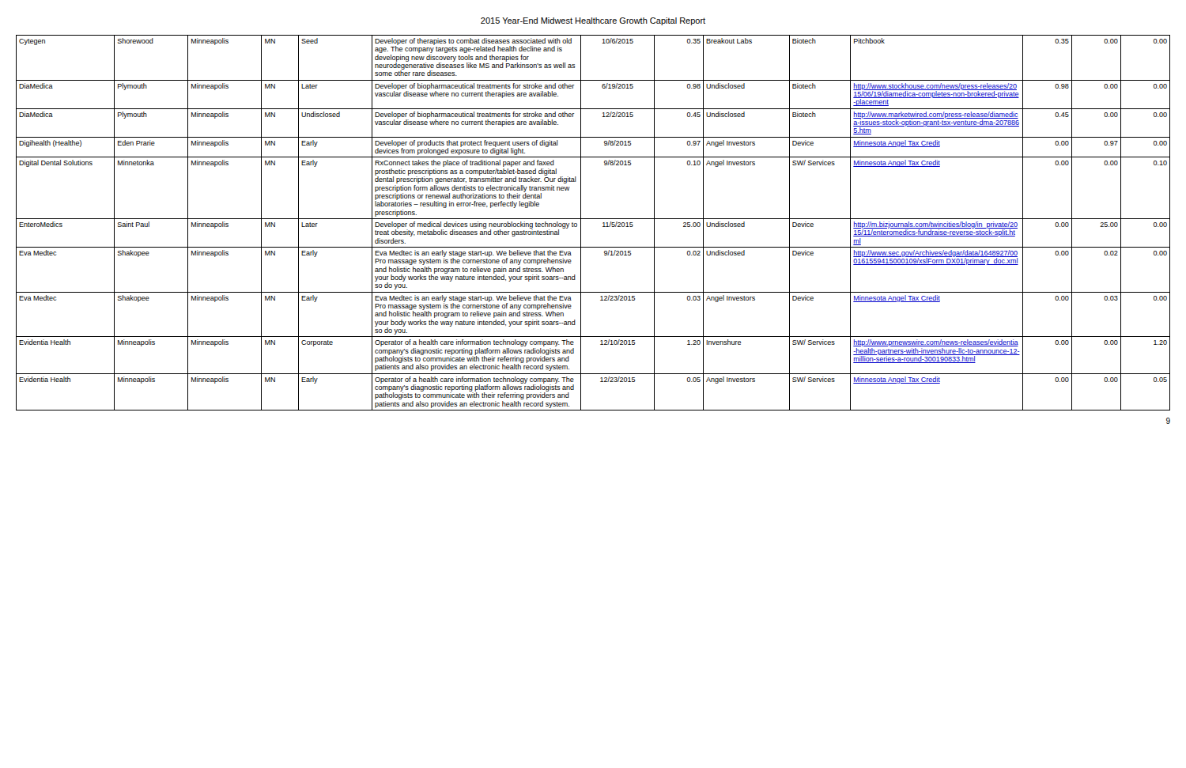2015 Year-End Midwest Healthcare Growth Capital Report
| Cytegen | Shorewood | Minneapolis | MN | Seed | Developer of therapies to combat diseases associated with old age. The company targets age-related health decline and is developing new discovery tools and therapies for neurodegenerative diseases like MS and Parkinson's as well as some other rare diseases. | 10/6/2015 | 0.35 | Breakout Labs | Biotech | Pitchbook | 0.35 | 0.00 | 0.00 |
| DiaMedica | Plymouth | Minneapolis | MN | Later | Developer of biopharmaceutical treatments for stroke and other vascular disease where no current therapies are available. | 6/19/2015 | 0.98 | Undisclosed | Biotech | http://www.stockhouse.com/news/press-releases/2015/06/19/diamedica-completes-non-brokered-private-placement | 0.98 | 0.00 | 0.00 |
| DiaMedica | Plymouth | Minneapolis | MN | Undisclosed | Developer of biopharmaceutical treatments for stroke and other vascular disease where no current therapies are available. | 12/2/2015 | 0.45 | Undisclosed | Biotech | http://www.marketwired.com/press-release/diamedica-issues-stock-option-grant-tsx-venture-dma-2078865.htm | 0.45 | 0.00 | 0.00 |
| Digihealth (Healthe) | Eden Prarie | Minneapolis | MN | Early | Developer of products that protect frequent users of digital devices from prolonged exposure to digital light. | 9/8/2015 | 0.97 | Angel Investors | Device | Minnesota Angel Tax Credit | 0.00 | 0.97 | 0.00 |
| Digital Dental Solutions | Minnetonka | Minneapolis | MN | Early | RxConnect takes the place of traditional paper and faxed prosthetic prescriptions as a computer/tablet-based digital dental prescription generator, transmitter and tracker. Our digital prescription form allows dentists to electronically transmit new prescriptions or renewal authorizations to their dental laboratories – resulting in error-free, perfectly legible prescriptions. | 9/8/2015 | 0.10 | Angel Investors | SW/ Services | Minnesota Angel Tax Credit | 0.00 | 0.00 | 0.10 |
| EnteroMedics | Saint Paul | Minneapolis | MN | Later | Developer of medical devices using neuroblocking technology to treat obesity, metabolic diseases and other gastrointestinal disorders. | 11/5/2015 | 25.00 | Undisclosed | Device | http://m.bizjournals.com/twincities/blog/in_private/2015/11/enteromedics-fundraise-reverse-stock-split.html | 0.00 | 25.00 | 0.00 |
| Eva Medtec | Shakopee | Minneapolis | MN | Early | Eva Medtec is an early stage start-up. We believe that the Eva Pro massage system is the cornerstone of any comprehensive and holistic health program to relieve pain and stress. When your body works the way nature intended, your spirit soars--and so do you. | 9/1/2015 | 0.02 | Undisclosed | Device | http://www.sec.gov/Archives/edgar/data/1648927/000161559415000109/xslForm DX01/primary_doc.xml | 0.00 | 0.02 | 0.00 |
| Eva Medtec | Shakopee | Minneapolis | MN | Early | Eva Medtec is an early stage start-up. We believe that the Eva Pro massage system is the cornerstone of any comprehensive and holistic health program to relieve pain and stress. When your body works the way nature intended, your spirit soars--and so do you. | 12/23/2015 | 0.03 | Angel Investors | Device | Minnesota Angel Tax Credit | 0.00 | 0.03 | 0.00 |
| Evidentia Health | Minneapolis | Minneapolis | MN | Corporate | Operator of a health care information technology company. The company's diagnostic reporting platform allows radiologists and pathologists to communicate with their referring providers and patients and also provides an electronic health record system. | 12/10/2015 | 1.20 | Invenshure | SW/ Services | http://www.prnewswire.com/news-releases/evidentia-health-partners-with-invenshure-llc-to-announce-12-million-series-a-round-300190833.html | 0.00 | 0.00 | 1.20 |
| Evidentia Health | Minneapolis | Minneapolis | MN | Early | Operator of a health care information technology company. The company's diagnostic reporting platform allows radiologists and pathologists to communicate with their referring providers and patients and also provides an electronic health record system. | 12/23/2015 | 0.05 | Angel Investors | SW/ Services | Minnesota Angel Tax Credit | 0.00 | 0.00 | 0.05 |
9